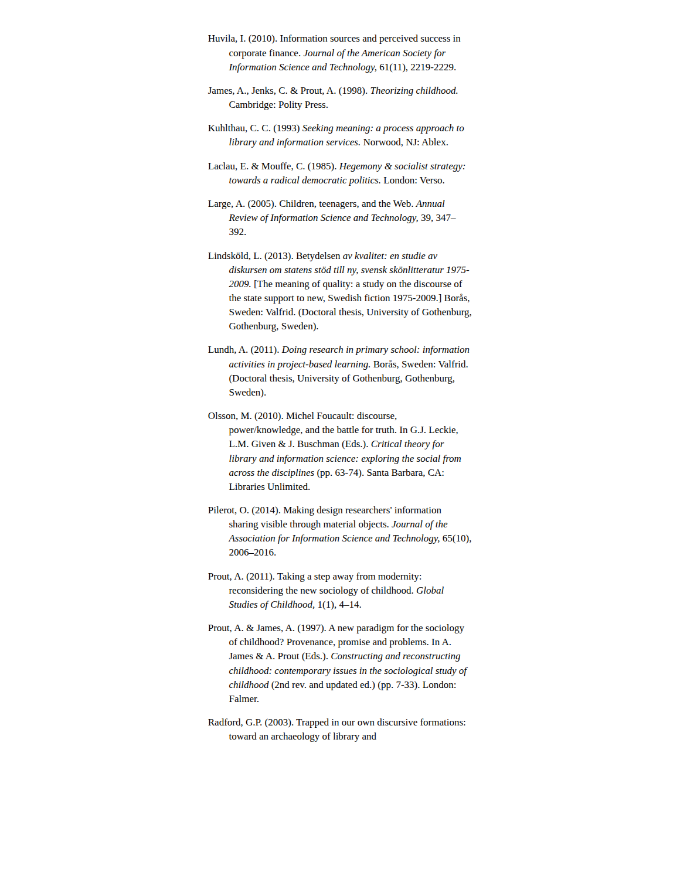Huvila, I. (2010). Information sources and perceived success in corporate finance. Journal of the American Society for Information Science and Technology, 61(11), 2219-2229.
James, A., Jenks, C. & Prout, A. (1998). Theorizing childhood. Cambridge: Polity Press.
Kuhlthau, C. C. (1993) Seeking meaning: a process approach to library and information services. Norwood, NJ: Ablex.
Laclau, E. & Mouffe, C. (1985). Hegemony & socialist strategy: towards a radical democratic politics. London: Verso.
Large, A. (2005). Children, teenagers, and the Web. Annual Review of Information Science and Technology, 39, 347–392.
Lindsköld, L. (2013). Betydelsen av kvalitet: en studie av diskursen om statens stöd till ny, svensk skönlitteratur 1975-2009. [The meaning of quality: a study on the discourse of the state support to new, Swedish fiction 1975-2009.] Borås, Sweden: Valfrid. (Doctoral thesis, University of Gothenburg, Gothenburg, Sweden).
Lundh, A. (2011). Doing research in primary school: information activities in project-based learning. Borås, Sweden: Valfrid. (Doctoral thesis, University of Gothenburg, Gothenburg, Sweden).
Olsson, M. (2010). Michel Foucault: discourse, power/knowledge, and the battle for truth. In G.J. Leckie, L.M. Given & J. Buschman (Eds.). Critical theory for library and information science: exploring the social from across the disciplines (pp. 63-74). Santa Barbara, CA: Libraries Unlimited.
Pilerot, O. (2014). Making design researchers' information sharing visible through material objects. Journal of the Association for Information Science and Technology, 65(10), 2006–2016.
Prout, A. (2011). Taking a step away from modernity: reconsidering the new sociology of childhood. Global Studies of Childhood, 1(1), 4–14.
Prout, A. & James, A. (1997). A new paradigm for the sociology of childhood? Provenance, promise and problems. In A. James & A. Prout (Eds.). Constructing and reconstructing childhood: contemporary issues in the sociological study of childhood (2nd rev. and updated ed.) (pp. 7-33). London: Falmer.
Radford, G.P. (2003). Trapped in our own discursive formations: toward an archaeology of library and